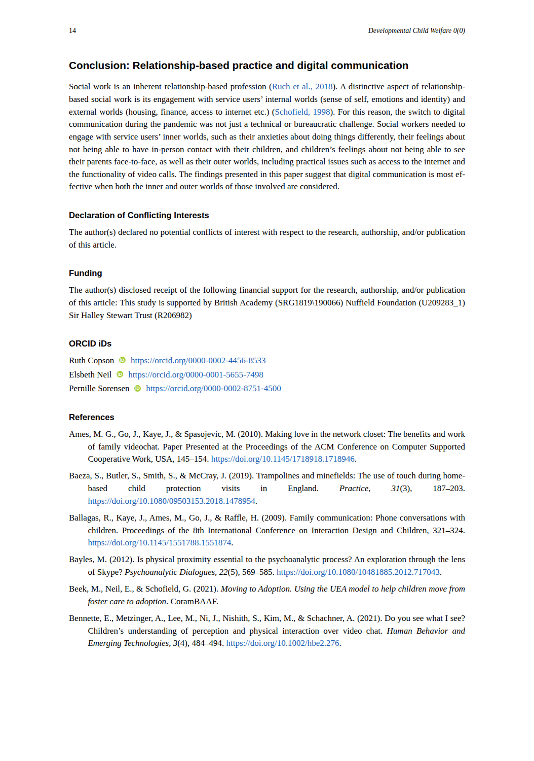14 Developmental Child Welfare 0(0)
Conclusion: Relationship-based practice and digital communication
Social work is an inherent relationship-based profession (Ruch et al., 2018). A distinctive aspect of relationship-based social work is its engagement with service users’ internal worlds (sense of self, emotions and identity) and external worlds (housing, finance, access to internet etc.) (Schofield, 1998). For this reason, the switch to digital communication during the pandemic was not just a technical or bureaucratic challenge. Social workers needed to engage with service users’ inner worlds, such as their anxieties about doing things differently, their feelings about not being able to have in-person contact with their children, and children’s feelings about not being able to see their parents face-to-face, as well as their outer worlds, including practical issues such as access to the internet and the functionality of video calls. The findings presented in this paper suggest that digital communication is most effective when both the inner and outer worlds of those involved are considered.
Declaration of Conflicting Interests
The author(s) declared no potential conflicts of interest with respect to the research, authorship, and/or publication of this article.
Funding
The author(s) disclosed receipt of the following financial support for the research, authorship, and/or publication of this article: This study is supported by British Academy (SRG1819\190066) Nuffield Foundation (U209283_1) Sir Halley Stewart Trust (R206982)
ORCID iDs
Ruth Copson https://orcid.org/0000-0002-4456-8533
Elsbeth Neil https://orcid.org/0000-0001-5655-7498
Pernille Sorensen https://orcid.org/0000-0002-8751-4500
References
Ames, M. G., Go, J., Kaye, J., & Spasojevic, M. (2010). Making love in the network closet: The benefits and work of family videochat. Paper Presented at the Proceedings of the ACM Conference on Computer Supported Cooperative Work, USA, 145–154. https://doi.org/10.1145/1718918.1718946.
Baeza, S., Butler, S., Smith, S., & McCray, J. (2019). Trampolines and minefields: The use of touch during home-based child protection visits in England. Practice, 31(3), 187–203. https://doi.org/10.1080/09503153.2018.1478954.
Ballagas, R., Kaye, J., Ames, M., Go, J., & Raffle, H. (2009). Family communication: Phone conversations with children. Proceedings of the 8th International Conference on Interaction Design and Children, 321–324. https://doi.org/10.1145/1551788.1551874.
Bayles, M. (2012). Is physical proximity essential to the psychoanalytic process? An exploration through the lens of Skype? Psychoanalytic Dialogues, 22(5), 569–585. https://doi.org/10.1080/10481885.2012.717043.
Beek, M., Neil, E., & Schofield, G. (2021). Moving to Adoption. Using the UEA model to help children move from foster care to adoption. CoramBAAF.
Bennette, E., Metzinger, A., Lee, M., Ni, J., Nishith, S., Kim, M., & Schachner, A. (2021). Do you see what I see? Children’s understanding of perception and physical interaction over video chat. Human Behavior and Emerging Technologies, 3(4), 484–494. https://doi.org/10.1002/hbe2.276.